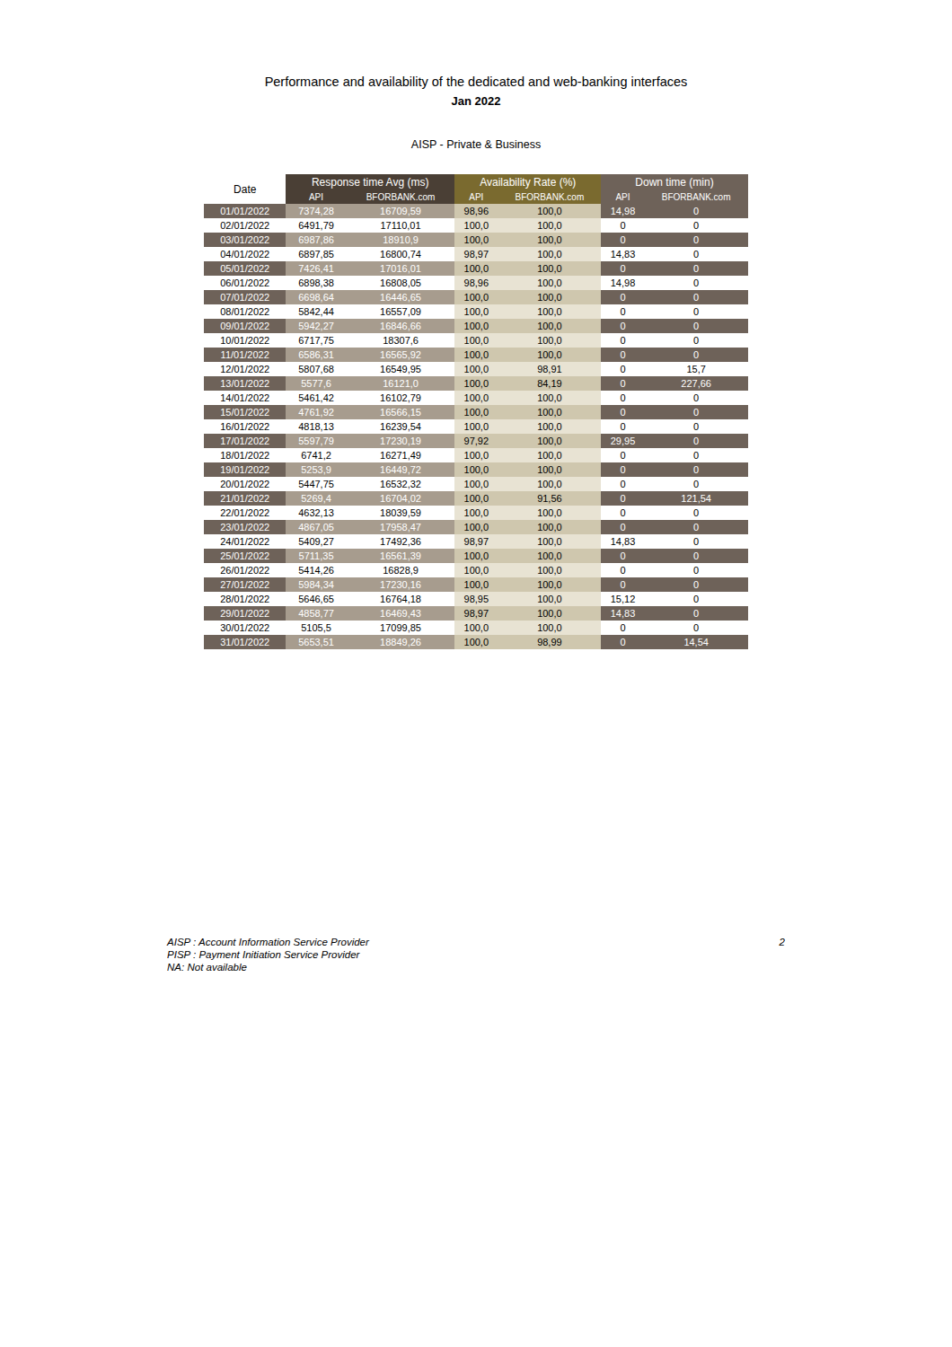Performance and availability of the dedicated and web-banking interfaces
Jan 2022
AISP - Private & Business
| Date | Response time Avg (ms) | Availability Rate (%) | Down time (min) |
| --- | --- | --- | --- |
| API | BFORBANK.com | API | BFORBANK.com | API | BFORBANK.com |
| 01/01/2022 | 7374,28 | 16709,59 | 98,96 | 100,0 | 14,98 | 0 |
| 02/01/2022 | 6491,79 | 17110,01 | 100,0 | 100,0 | 0 | 0 |
| 03/01/2022 | 6987,86 | 18910,9 | 100,0 | 100,0 | 0 | 0 |
| 04/01/2022 | 6897,85 | 16800,74 | 98,97 | 100,0 | 14,83 | 0 |
| 05/01/2022 | 7426,41 | 17016,01 | 100,0 | 100,0 | 0 | 0 |
| 06/01/2022 | 6898,38 | 16808,05 | 98,96 | 100,0 | 14,98 | 0 |
| 07/01/2022 | 6698,64 | 16446,65 | 100,0 | 100,0 | 0 | 0 |
| 08/01/2022 | 5842,44 | 16557,09 | 100,0 | 100,0 | 0 | 0 |
| 09/01/2022 | 5942,27 | 16846,66 | 100,0 | 100,0 | 0 | 0 |
| 10/01/2022 | 6717,75 | 18307,6 | 100,0 | 100,0 | 0 | 0 |
| 11/01/2022 | 6586,31 | 16565,92 | 100,0 | 100,0 | 0 | 0 |
| 12/01/2022 | 5807,68 | 16549,95 | 100,0 | 98,91 | 0 | 15,7 |
| 13/01/2022 | 5577,6 | 16121,0 | 100,0 | 84,19 | 0 | 227,66 |
| 14/01/2022 | 5461,42 | 16102,79 | 100,0 | 100,0 | 0 | 0 |
| 15/01/2022 | 4761,92 | 16566,15 | 100,0 | 100,0 | 0 | 0 |
| 16/01/2022 | 4818,13 | 16239,54 | 100,0 | 100,0 | 0 | 0 |
| 17/01/2022 | 5597,79 | 17230,19 | 97,92 | 100,0 | 29,95 | 0 |
| 18/01/2022 | 6741,2 | 16271,49 | 100,0 | 100,0 | 0 | 0 |
| 19/01/2022 | 5253,9 | 16449,72 | 100,0 | 100,0 | 0 | 0 |
| 20/01/2022 | 5447,75 | 16532,32 | 100,0 | 100,0 | 0 | 0 |
| 21/01/2022 | 5269,4 | 16704,02 | 100,0 | 91,56 | 0 | 121,54 |
| 22/01/2022 | 4632,13 | 18039,59 | 100,0 | 100,0 | 0 | 0 |
| 23/01/2022 | 4867,05 | 17958,47 | 100,0 | 100,0 | 0 | 0 |
| 24/01/2022 | 5409,27 | 17492,36 | 98,97 | 100,0 | 14,83 | 0 |
| 25/01/2022 | 5711,35 | 16561,39 | 100,0 | 100,0 | 0 | 0 |
| 26/01/2022 | 5414,26 | 16828,9 | 100,0 | 100,0 | 0 | 0 |
| 27/01/2022 | 5984,34 | 17230,16 | 100,0 | 100,0 | 0 | 0 |
| 28/01/2022 | 5646,65 | 16764,18 | 98,95 | 100,0 | 15,12 | 0 |
| 29/01/2022 | 4858,77 | 16469,43 | 98,97 | 100,0 | 14,83 | 0 |
| 30/01/2022 | 5105,5 | 17099,85 | 100,0 | 100,0 | 0 | 0 |
| 31/01/2022 | 5653,51 | 18849,26 | 100,0 | 98,99 | 0 | 14,54 |
2 AISP : Account Information Service Provider
PISP : Payment Initiation Service Provider
NA: Not available